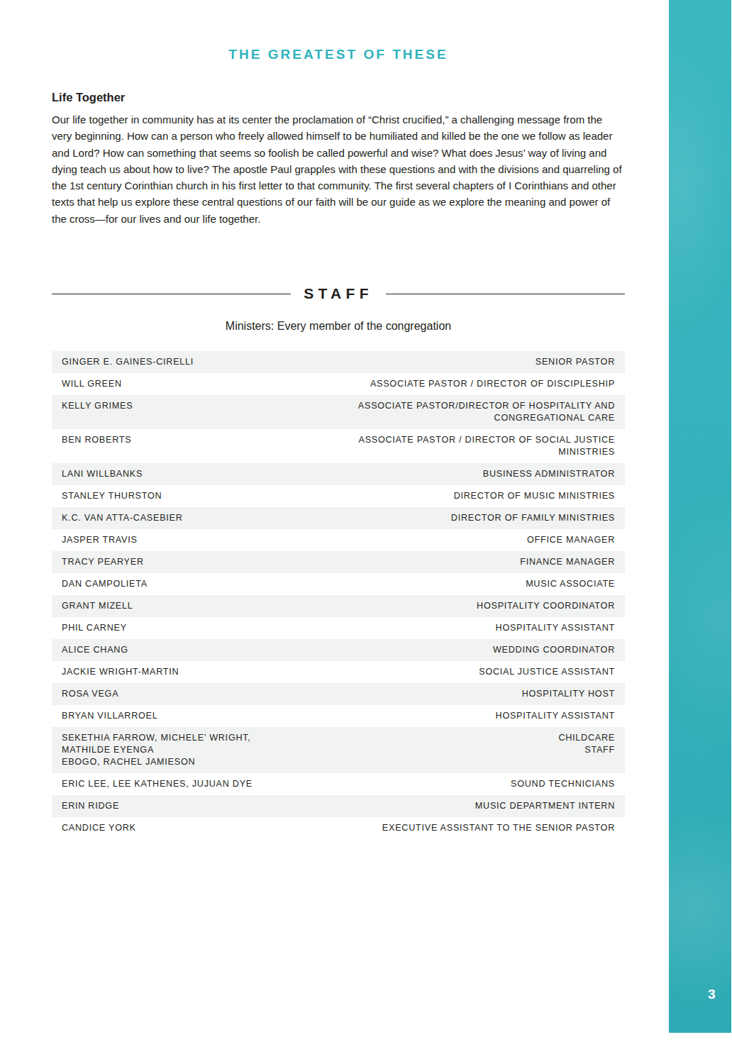3
The Greatest of These
Life Together
Our life together in community has at its center the proclamation of “Christ crucified,” a challenging message from the very beginning. How can a person who freely allowed himself to be humiliated and killed be the one we follow as leader and Lord? How can something that seems so foolish be called powerful and wise? What does Jesus’ way of living and dying teach us about how to live? The apostle Paul grapples with these questions and with the divisions and quarreling of the 1st century Corinthian church in his first letter to that community. The first several chapters of I Corinthians and other texts that help us explore these central questions of our faith will be our guide as we explore the meaning and power of the cross—for our lives and our life together.
Staff
Ministers: Every member of the congregation
| Ginger E. Gaines-Cirelli | Senior Pastor |
| Will Green | Associate Pastor / Director of Discipleship |
| Kelly Grimes | Associate Pastor/Director of Hospitality and Congregational Care |
| Ben Roberts | Associate Pastor / Director of Social Justice Ministries |
| Lani Willbanks | Business Administrator |
| Stanley Thurston | Director of Music Ministries |
| K.C. Van Atta-Casebier | Director of Family Ministries |
| Jasper Travis | Office Manager |
| Tracy Pearyer | Finance Manager |
| Dan Campolieta | Music Associate |
| Grant Mizell | Hospitality Coordinator |
| Phil Carney | Hospitality Assistant |
| Alice Chang | Wedding Coordinator |
| Jackie Wright-Martin | Social Justice Assistant |
| Rosa Vega | Hospitality Host |
| Bryan Villarroel | Hospitality Assistant |
| Sekethia Farrow, Michele’ Wright, Mathilde Eyenga Ebogo, Rachel Jamieson | Childcare Staff |
| Eric Lee, Lee Kathenes, Jujuan Dye | Sound Technicians |
| Erin Ridge | Music Department Intern |
| Candice York | Executive Assistant to the Senior Pastor |